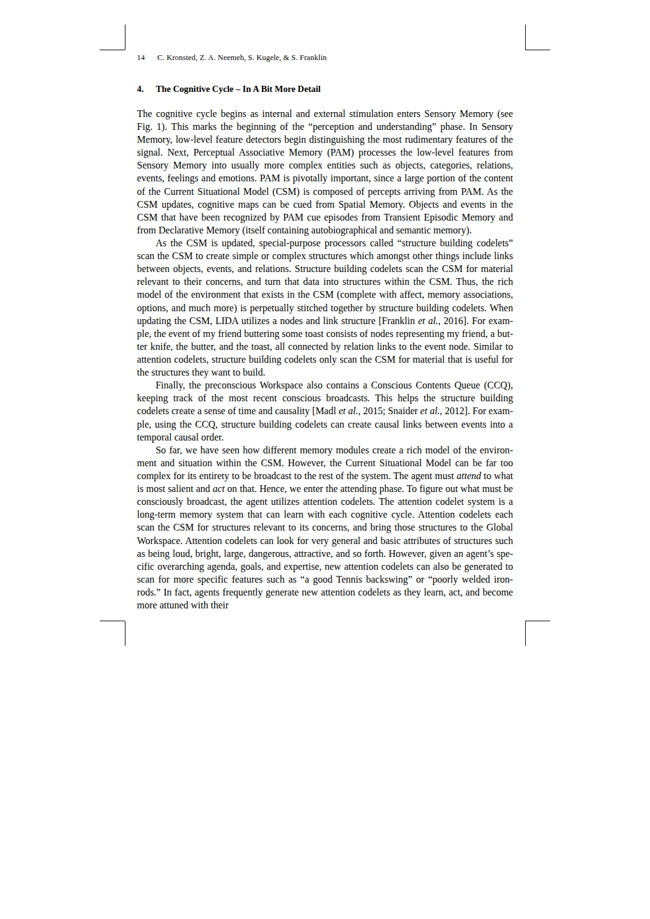14 C. Kronsted, Z. A. Neemeh, S. Kugele, & S. Franklin
4. The Cognitive Cycle – In A Bit More Detail
The cognitive cycle begins as internal and external stimulation enters Sensory Memory (see Fig. 1). This marks the beginning of the “perception and understanding” phase. In Sensory Memory, low-level feature detectors begin distinguishing the most rudimentary features of the signal. Next, Perceptual Associative Memory (PAM) processes the low-level features from Sensory Memory into usually more complex entities such as objects, categories, relations, events, feelings and emotions. PAM is pivotally important, since a large portion of the content of the Current Situational Model (CSM) is composed of percepts arriving from PAM. As the CSM updates, cognitive maps can be cued from Spatial Memory. Objects and events in the CSM that have been recognized by PAM cue episodes from Transient Episodic Memory and from Declarative Memory (itself containing autobiographical and semantic memory).
As the CSM is updated, special-purpose processors called “structure building codelets” scan the CSM to create simple or complex structures which amongst other things include links between objects, events, and relations. Structure building codelets scan the CSM for material relevant to their concerns, and turn that data into structures within the CSM. Thus, the rich model of the environment that exists in the CSM (complete with affect, memory associations, options, and much more) is perpetually stitched together by structure building codelets. When updating the CSM, LIDA utilizes a nodes and link structure [Franklin et al., 2016]. For example, the event of my friend buttering some toast consists of nodes representing my friend, a butter knife, the butter, and the toast, all connected by relation links to the event node. Similar to attention codelets, structure building codelets only scan the CSM for material that is useful for the structures they want to build.
Finally, the preconscious Workspace also contains a Conscious Contents Queue (CCQ), keeping track of the most recent conscious broadcasts. This helps the structure building codelets create a sense of time and causality [Madl et al., 2015; Snaider et al., 2012]. For example, using the CCQ, structure building codelets can create causal links between events into a temporal causal order.
So far, we have seen how different memory modules create a rich model of the environment and situation within the CSM. However, the Current Situational Model can be far too complex for its entirety to be broadcast to the rest of the system. The agent must attend to what is most salient and act on that. Hence, we enter the attending phase. To figure out what must be consciously broadcast, the agent utilizes attention codelets. The attention codelet system is a long-term memory system that can learn with each cognitive cycle. Attention codelets each scan the CSM for structures relevant to its concerns, and bring those structures to the Global Workspace. Attention codelets can look for very general and basic attributes of structures such as being loud, bright, large, dangerous, attractive, and so forth. However, given an agent’s specific overarching agenda, goals, and expertise, new attention codelets can also be generated to scan for more specific features such as “a good Tennis backswing” or “poorly welded iron-rods.” In fact, agents frequently generate new attention codelets as they learn, act, and become more attuned with their